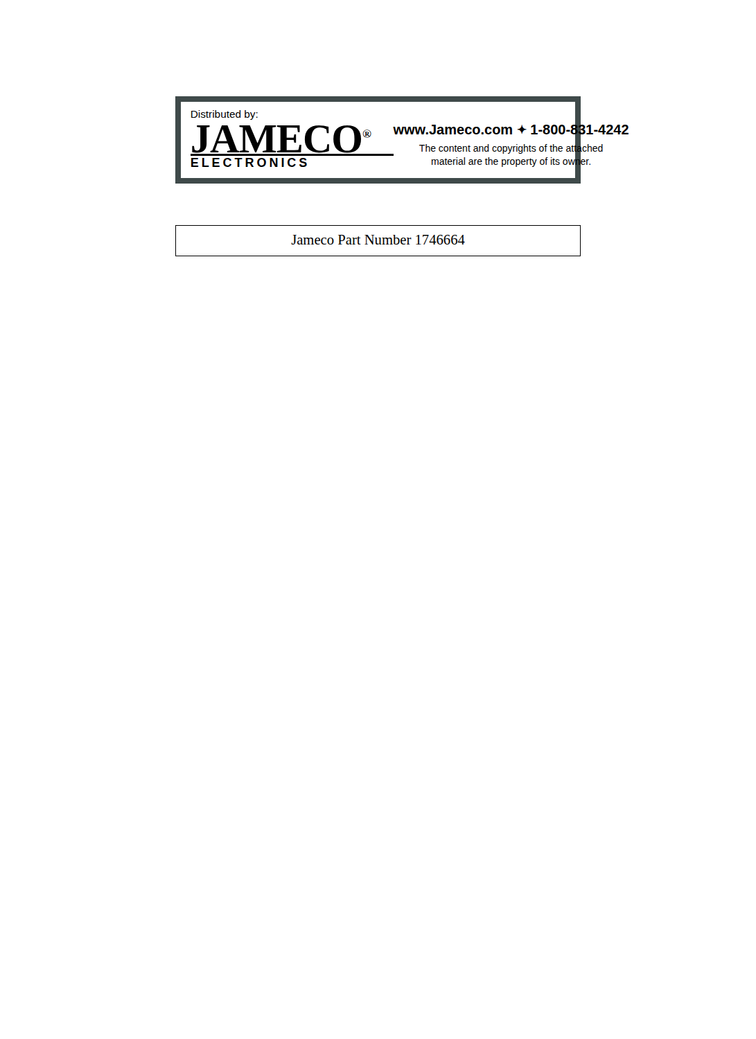Distributed by:
| JAMECO ® ELECTRONICS | www.Jameco.com ✦ 1-800-831-4242 The content and copyrights of the attached material are the property of its owner. |
Jameco Part Number 1746664